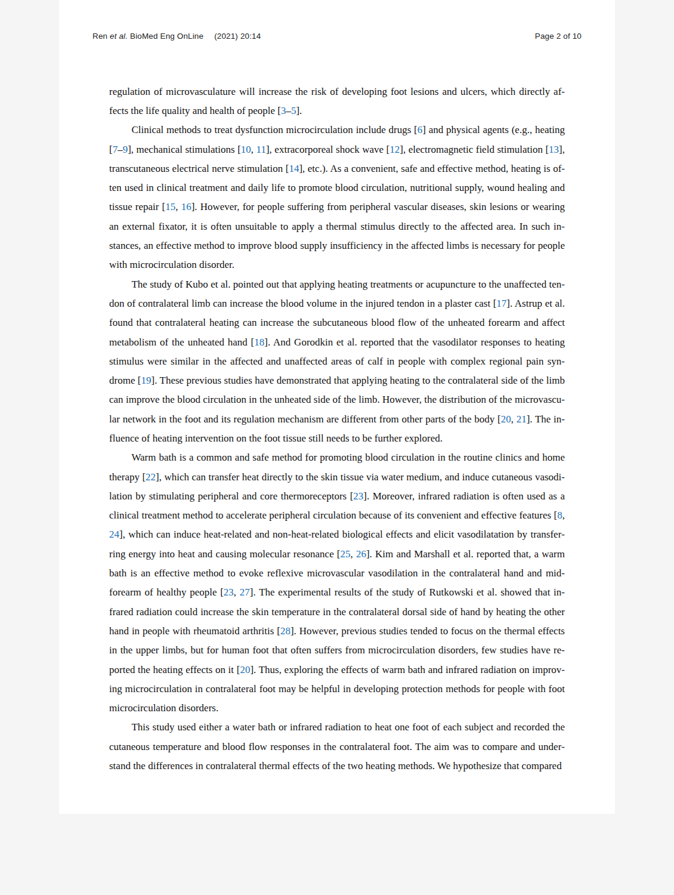Ren et al. BioMed Eng OnLine(2021) 20:14 Page 2 of 10
regulation of microvasculature will increase the risk of developing foot lesions and ulcers, which directly affects the life quality and health of people [3–5].
Clinical methods to treat dysfunction microcirculation include drugs [6] and physical agents (e.g., heating [7–9], mechanical stimulations [10, 11], extracorporeal shock wave [12], electromagnetic field stimulation [13], transcutaneous electrical nerve stimulation [14], etc.). As a convenient, safe and effective method, heating is often used in clinical treatment and daily life to promote blood circulation, nutritional supply, wound healing and tissue repair [15, 16]. However, for people suffering from peripheral vascular diseases, skin lesions or wearing an external fixator, it is often unsuitable to apply a thermal stimulus directly to the affected area. In such instances, an effective method to improve blood supply insufficiency in the affected limbs is necessary for people with microcirculation disorder.
The study of Kubo et al. pointed out that applying heating treatments or acupuncture to the unaffected tendon of contralateral limb can increase the blood volume in the injured tendon in a plaster cast [17]. Astrup et al. found that contralateral heating can increase the subcutaneous blood flow of the unheated forearm and affect metabolism of the unheated hand [18]. And Gorodkin et al. reported that the vasodilator responses to heating stimulus were similar in the affected and unaffected areas of calf in people with complex regional pain syndrome [19]. These previous studies have demonstrated that applying heating to the contralateral side of the limb can improve the blood circulation in the unheated side of the limb. However, the distribution of the microvascular network in the foot and its regulation mechanism are different from other parts of the body [20, 21]. The influence of heating intervention on the foot tissue still needs to be further explored.
Warm bath is a common and safe method for promoting blood circulation in the routine clinics and home therapy [22], which can transfer heat directly to the skin tissue via water medium, and induce cutaneous vasodilation by stimulating peripheral and core thermoreceptors [23]. Moreover, infrared radiation is often used as a clinical treatment method to accelerate peripheral circulation because of its convenient and effective features [8, 24], which can induce heat-related and non-heat-related biological effects and elicit vasodilatation by transferring energy into heat and causing molecular resonance [25, 26]. Kim and Marshall et al. reported that, a warm bath is an effective method to evoke reflexive microvascular vasodilation in the contralateral hand and mid-forearm of healthy people [23, 27]. The experimental results of the study of Rutkowski et al. showed that infrared radiation could increase the skin temperature in the contralateral dorsal side of hand by heating the other hand in people with rheumatoid arthritis [28]. However, previous studies tended to focus on the thermal effects in the upper limbs, but for human foot that often suffers from microcirculation disorders, few studies have reported the heating effects on it [20]. Thus, exploring the effects of warm bath and infrared radiation on improving microcirculation in contralateral foot may be helpful in developing protection methods for people with foot microcirculation disorders.
This study used either a water bath or infrared radiation to heat one foot of each subject and recorded the cutaneous temperature and blood flow responses in the contralateral foot. The aim was to compare and understand the differences in contralateral thermal effects of the two heating methods. We hypothesize that compared